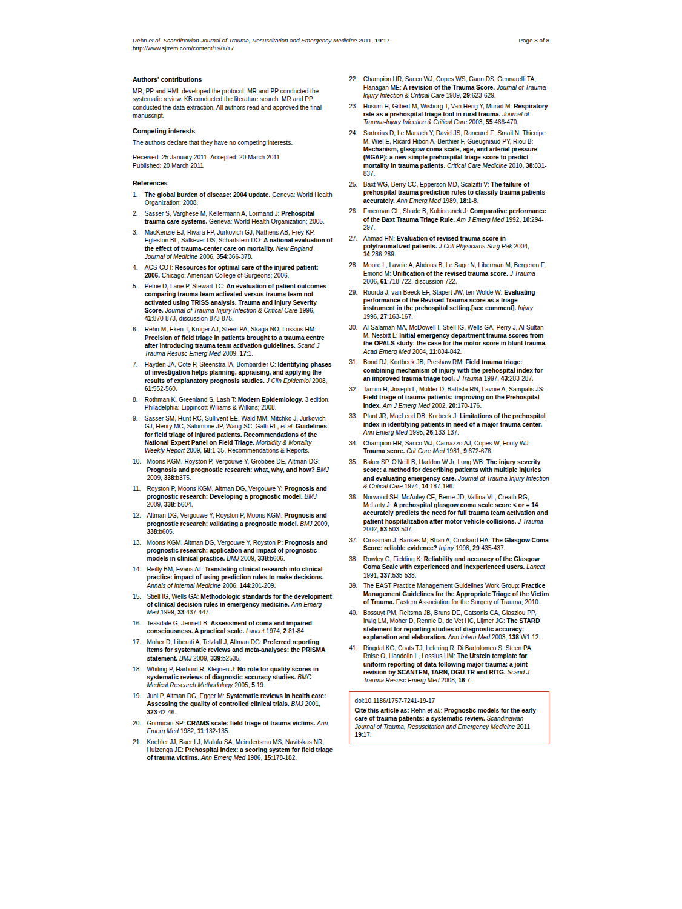Rehn et al. Scandinavian Journal of Trauma, Resuscitation and Emergency Medicine 2011, 19:17
http://www.sjtrem.com/content/19/1/17
Page 8 of 8
Authors' contributions
MR, PP and HML developed the protocol. MR and PP conducted the systematic review. KB conducted the literature search. MR and PP conducted the data extraction. All authors read and approved the final manuscript.
Competing interests
The authors declare that they have no competing interests.
Received: 25 January 2011 Accepted: 20 March 2011
Published: 20 March 2011
References
The global burden of disease: 2004 update. Geneva: World Health Organization; 2008.
Sasser S, Varghese M, Kellermann A, Lormand J: Prehospital trauma care systems. Geneva: World Health Organization; 2005.
MacKenzie EJ, Rivara FP, Jurkovich GJ, Nathens AB, Frey KP, Egleston BL, Salkever DS, Scharfstein DO: A national evaluation of the effect of trauma-center care on mortality. New England Journal of Medicine 2006, 354:366-378.
ACS-COT: Resources for optimal care of the injured patient: 2006. Chicago: American College of Surgeons; 2006.
Petrie D, Lane P, Stewart TC: An evaluation of patient outcomes comparing trauma team activated versus trauma team not activated using TRISS analysis. Trauma and Injury Severity Score. Journal of Trauma-Injury Infection & Critical Care 1996, 41:870-873, discussion 873-875.
Rehn M, Eken T, Kruger AJ, Steen PA, Skaga NO, Lossius HM: Precision of field triage in patients brought to a trauma centre after introducing trauma team activation guidelines. Scand J Trauma Resusc Emerg Med 2009, 17:1.
Hayden JA, Cote P, Steenstra IA, Bombardier C: Identifying phases of investigation helps planning, appraising, and applying the results of explanatory prognosis studies. J Clin Epidemiol 2008, 61:552-560.
Rothman K, Greenland S, Lash T: Modern Epidemiology. 3 edition. Philadelphia: Lippincott Wiliams & Wilkins; 2008.
Sasser SM, Hunt RC, Sullivent EE, Wald MM, Mitchko J, Jurkovich GJ, Henry MC, Salomone JP, Wang SC, Galli RL, et al: Guidelines for field triage of injured patients. Recommendations of the National Expert Panel on Field Triage. Morbidity & Mortality Weekly Report 2009, 58:1-35, Recommendations & Reports.
Moons KGM, Royston P, Vergouwe Y, Grobbee DE, Altman DG: Prognosis and prognostic research: what, why, and how? BMJ 2009, 338:b375.
Royston P, Moons KGM, Altman DG, Vergouwe Y: Prognosis and prognostic research: Developing a prognostic model. BMJ 2009, 338: b604.
Altman DG, Vergouwe Y, Royston P, Moons KGM: Prognosis and prognostic research: validating a prognostic model. BMJ 2009, 338:b605.
Moons KGM, Altman DG, Vergouwe Y, Royston P: Prognosis and prognostic research: application and impact of prognostic models in clinical practice. BMJ 2009, 338:b606.
Reilly BM, Evans AT: Translating clinical research into clinical practice: impact of using prediction rules to make decisions. Annals of Internal Medicine 2006, 144:201-209.
Stiell IG, Wells GA: Methodologic standards for the development of clinical decision rules in emergency medicine. Ann Emerg Med 1999, 33:437-447.
Teasdale G, Jennett B: Assessment of coma and impaired consciousness. A practical scale. Lancet 1974, 2:81-84.
Moher D, Liberati A, Tetzlaff J, Altman DG: Preferred reporting items for systematic reviews and meta-analyses: the PRISMA statement. BMJ 2009, 339:b2535.
Whiting P, Harbord R, Kleijnen J: No role for quality scores in systematic reviews of diagnostic accuracy studies. BMC Medical Research Methodology 2005, 5:19.
Juni P, Altman DG, Egger M: Systematic reviews in health care: Assessing the quality of controlled clinical trials. BMJ 2001, 323:42-46.
Gormican SP: CRAMS scale: field triage of trauma victims. Ann Emerg Med 1982, 11:132-135.
Koehler JJ, Baer LJ, Malafa SA, Meindertsma MS, Navitskas NR, Huizenga JE: Prehospital Index: a scoring system for field triage of trauma victims. Ann Emerg Med 1986, 15:178-182.
Champion HR, Sacco WJ, Copes WS, Gann DS, Gennarelli TA, Flanagan ME: A revision of the Trauma Score. Journal of Trauma-Injury Infection & Critical Care 1989, 29:623-629.
Husum H, Gilbert M, Wisborg T, Van Heng Y, Murad M: Respiratory rate as a prehospital triage tool in rural trauma. Journal of Trauma-Injury Infection & Critical Care 2003, 55:466-470.
Sartorius D, Le Manach Y, David JS, Rancurel E, Smail N, Thicoipe M, Wiel E, Ricard-Hibon A, Berthier F, Gueugniaud PY, Riou B: Mechanism, glasgow coma scale, age, and arterial pressure (MGAP): a new simple prehospital triage score to predict mortality in trauma patients. Critical Care Medicine 2010, 38:831-837.
Baxt WG, Berry CC, Epperson MD, Scalzitti V: The failure of prehospital trauma prediction rules to classify trauma patients accurately. Ann Emerg Med 1989, 18:1-8.
Emerman CL, Shade B, Kubincanek J: Comparative performance of the Baxt Trauma Triage Rule. Am J Emerg Med 1992, 10:294-297.
Ahmad HN: Evaluation of revised trauma score in polytraumatized patients. J Coll Physicians Surg Pak 2004, 14:286-289.
Moore L, Lavoie A, Abdous B, Le Sage N, Liberman M, Bergeron E, Emond M: Unification of the revised trauma score. J Trauma 2006, 61:718-722, discussion 722.
Roorda J, van Beeck EF, Stapert JW, ten Wolde W: Evaluating performance of the Revised Trauma score as a triage instrument in the prehospital setting.[see comment]. Injury 1996, 27:163-167.
Al-Salamah MA, McDowell I, Stiell IG, Wells GA, Perry J, Al-Sultan M, Nesbitt L: Initial emergency department trauma scores from the OPALS study: the case for the motor score in blunt trauma. Acad Emerg Med 2004, 11:834-842.
Bond RJ, Kortbeek JB, Preshaw RM: Field trauma triage: combining mechanism of injury with the prehospital index for an improved trauma triage tool. J Trauma 1997, 43:283-287.
Tamim H, Joseph L, Mulder D, Battista RN, Lavoie A, Sampalis JS: Field triage of trauma patients: improving on the Prehospital Index. Am J Emerg Med 2002, 20:170-176.
Plant JR, MacLeod DB, Korbeek J: Limitations of the prehospital index in identifying patients in need of a major trauma center. Ann Emerg Med 1995, 26:133-137.
Champion HR, Sacco WJ, Carnazzo AJ, Copes W, Fouty WJ: Trauma score. Crit Care Med 1981, 9:672-676.
Baker SP, O'Neill B, Haddon W Jr, Long WB: The injury severity score: a method for describing patients with multiple injuries and evaluating emergency care. Journal of Trauma-Injury Infection & Critical Care 1974, 14:187-196.
Norwood SH, McAuley CE, Berne JD, Vallina VL, Creath RG, McLarty J: A prehospital glasgow coma scale score < or = 14 accurately predicts the need for full trauma team activation and patient hospitalization after motor vehicle collisions. J Trauma 2002, 53:503-507.
Crossman J, Bankes M, Bhan A, Crockard HA: The Glasgow Coma Score: reliable evidence? Injury 1998, 29:435-437.
Rowley G, Fielding K: Reliability and accuracy of the Glasgow Coma Scale with experienced and inexperienced users. Lancet 1991, 337:535-538.
The EAST Practice Management Guidelines Work Group: Practice Management Guidelines for the Appropriate Triage of the Victim of Trauma. Eastern Association for the Surgery of Trauma; 2010.
Bossuyt PM, Reitsma JB, Bruns DE, Gatsonis CA, Glasziou PP, Irwig LM, Moher D, Rennie D, de Vet HC, Lijmer JG: The STARD statement for reporting studies of diagnostic accuracy: explanation and elaboration. Ann Intern Med 2003, 138:W1-12.
Ringdal KG, Coats TJ, Lefering R, Di Bartolomeo S, Steen PA, Roise O, Handolin L, Lossius HM: The Utstein template for uniform reporting of data following major trauma: a joint revision by SCANTEM, TARN, DGU-TR and RITG. Scand J Trauma Resusc Emerg Med 2008, 16:7.
doi:10.1186/1757-7241-19-17
Cite this article as: Rehn et al.: Prognostic models for the early care of trauma patients: a systematic review. Scandinavian Journal of Trauma, Resuscitation and Emergency Medicine 2011 19:17.